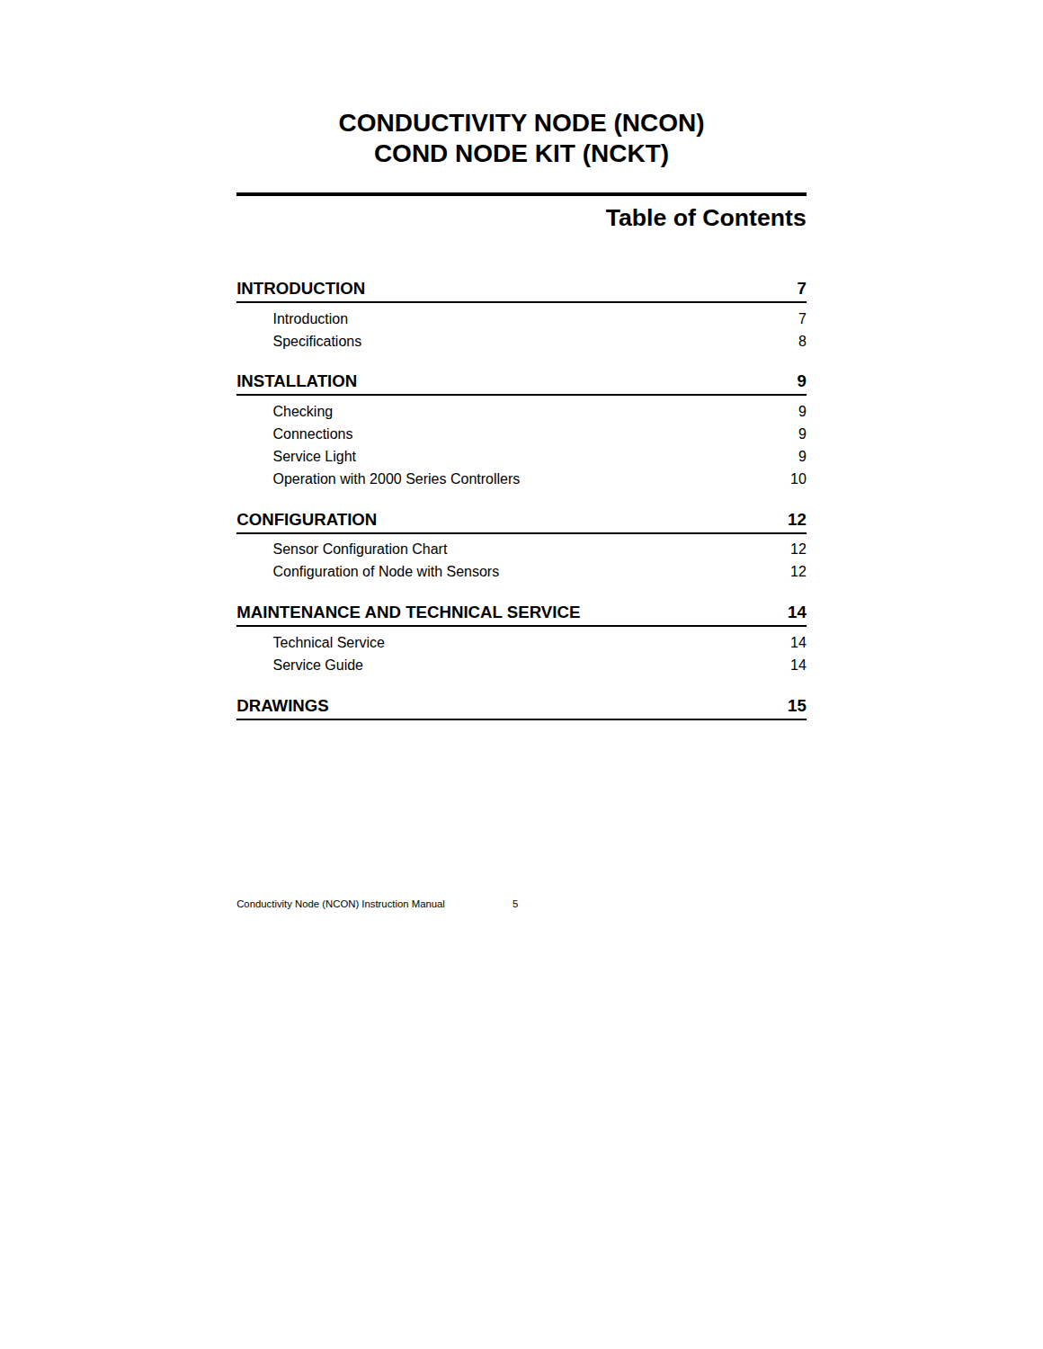CONDUCTIVITY NODE (NCON)
COND NODE KIT (NCKT)
Table of Contents
| INTRODUCTION | 7 |
| Introduction | 7 |
| Specifications | 8 |
| INSTALLATION | 9 |
| Checking | 9 |
| Connections | 9 |
| Service Light | 9 |
| Operation with 2000 Series Controllers | 10 |
| CONFIGURATION | 12 |
| Sensor Configuration Chart | 12 |
| Configuration of Node with Sensors | 12 |
| MAINTENANCE AND TECHNICAL SERVICE | 14 |
| Technical Service | 14 |
| Service Guide | 14 |
| DRAWINGS | 15 |
Conductivity Node (NCON) Instruction Manual 5